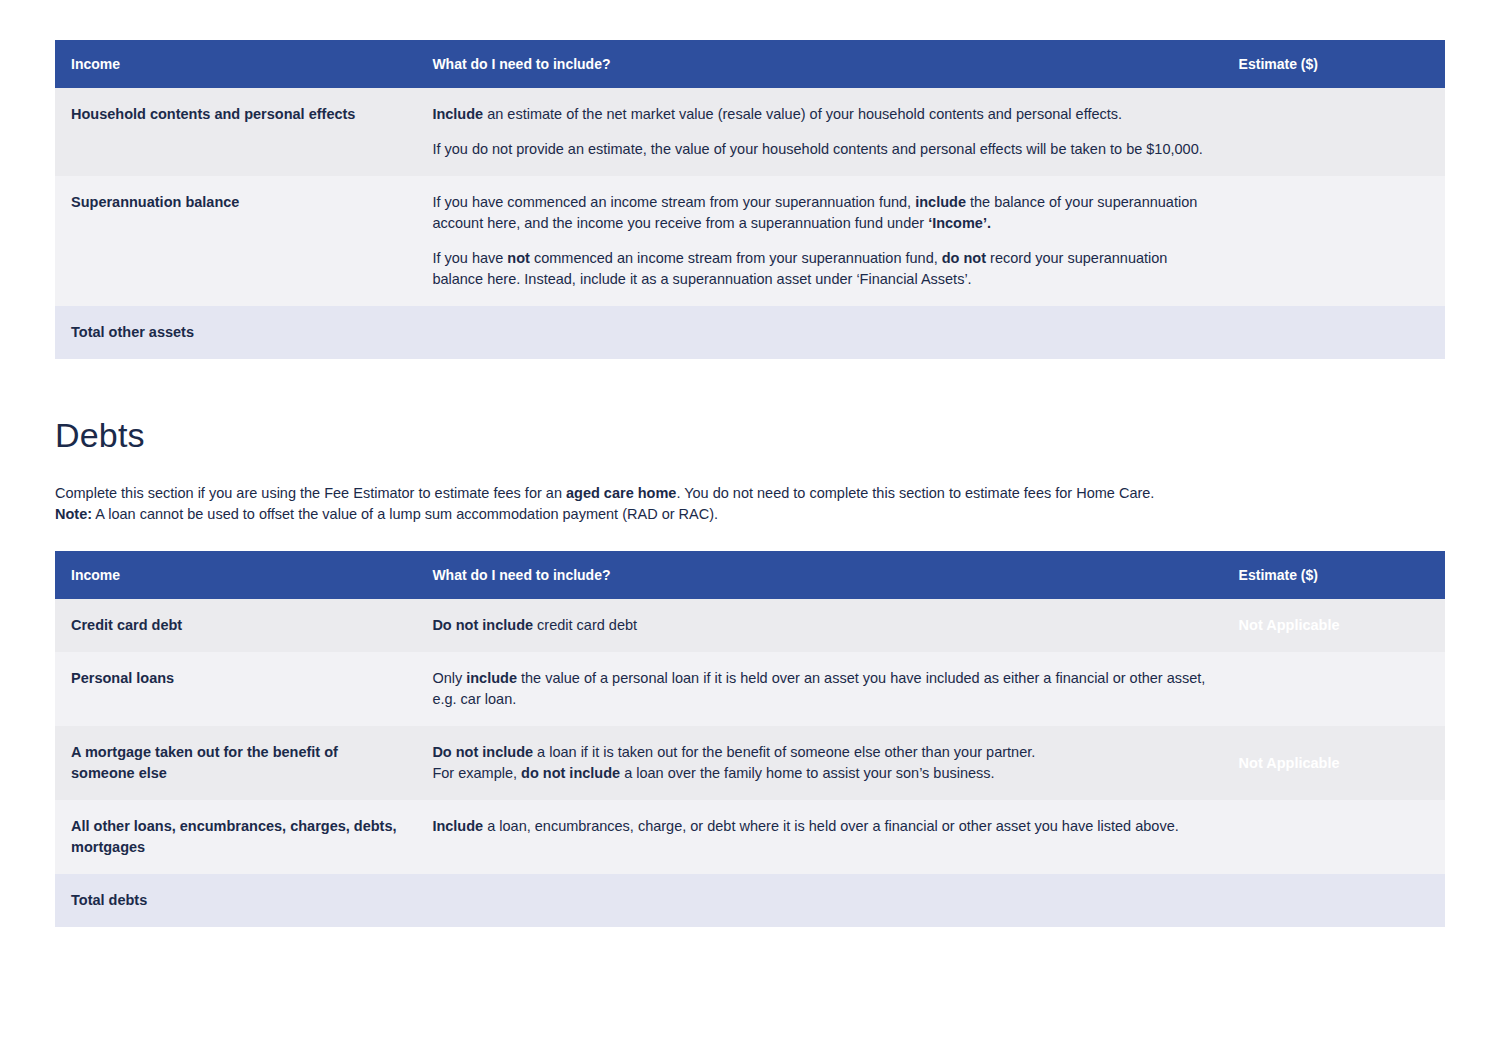| Income | What do I need to include? | Estimate ($) |
| --- | --- | --- |
| Household contents and personal effects | Include an estimate of the net market value (resale value) of your household contents and personal effects. If you do not provide an estimate, the value of your household contents and personal effects will be taken to be $10,000. | |
| Superannuation balance | If you have commenced an income stream from your superannuation fund, include the balance of your superannuation account here, and the income you receive from a superannuation fund under ‘Income’. If you have not commenced an income stream from your superannuation fund, do not record your superannuation balance here. Instead, include it as a superannuation asset under ‘Financial Assets’. | |
| Total other assets | | |
Debts
Complete this section if you are using the Fee Estimator to estimate fees for an aged care home. You do not need to complete this section to estimate fees for Home Care.
Note: A loan cannot be used to offset the value of a lump sum accommodation payment (RAD or RAC).
| Income | What do I need to include? | Estimate ($) |
| --- | --- | --- |
| Credit card debt | Do not include credit card debt | Not Applicable |
| Personal loans | Only include the value of a personal loan if it is held over an asset you have included as either a financial or other asset, e.g. car loan. | |
| A mortgage taken out for the benefit of someone else | Do not include a loan if it is taken out for the benefit of someone else other than your partner. For example, do not include a loan over the family home to assist your son’s business. | Not Applicable |
| All other loans, encumbrances, charges, debts, mortgages | Include a loan, encumbrances, charge, or debt where it is held over a financial or other asset you have listed above. | |
| Total debts | | |